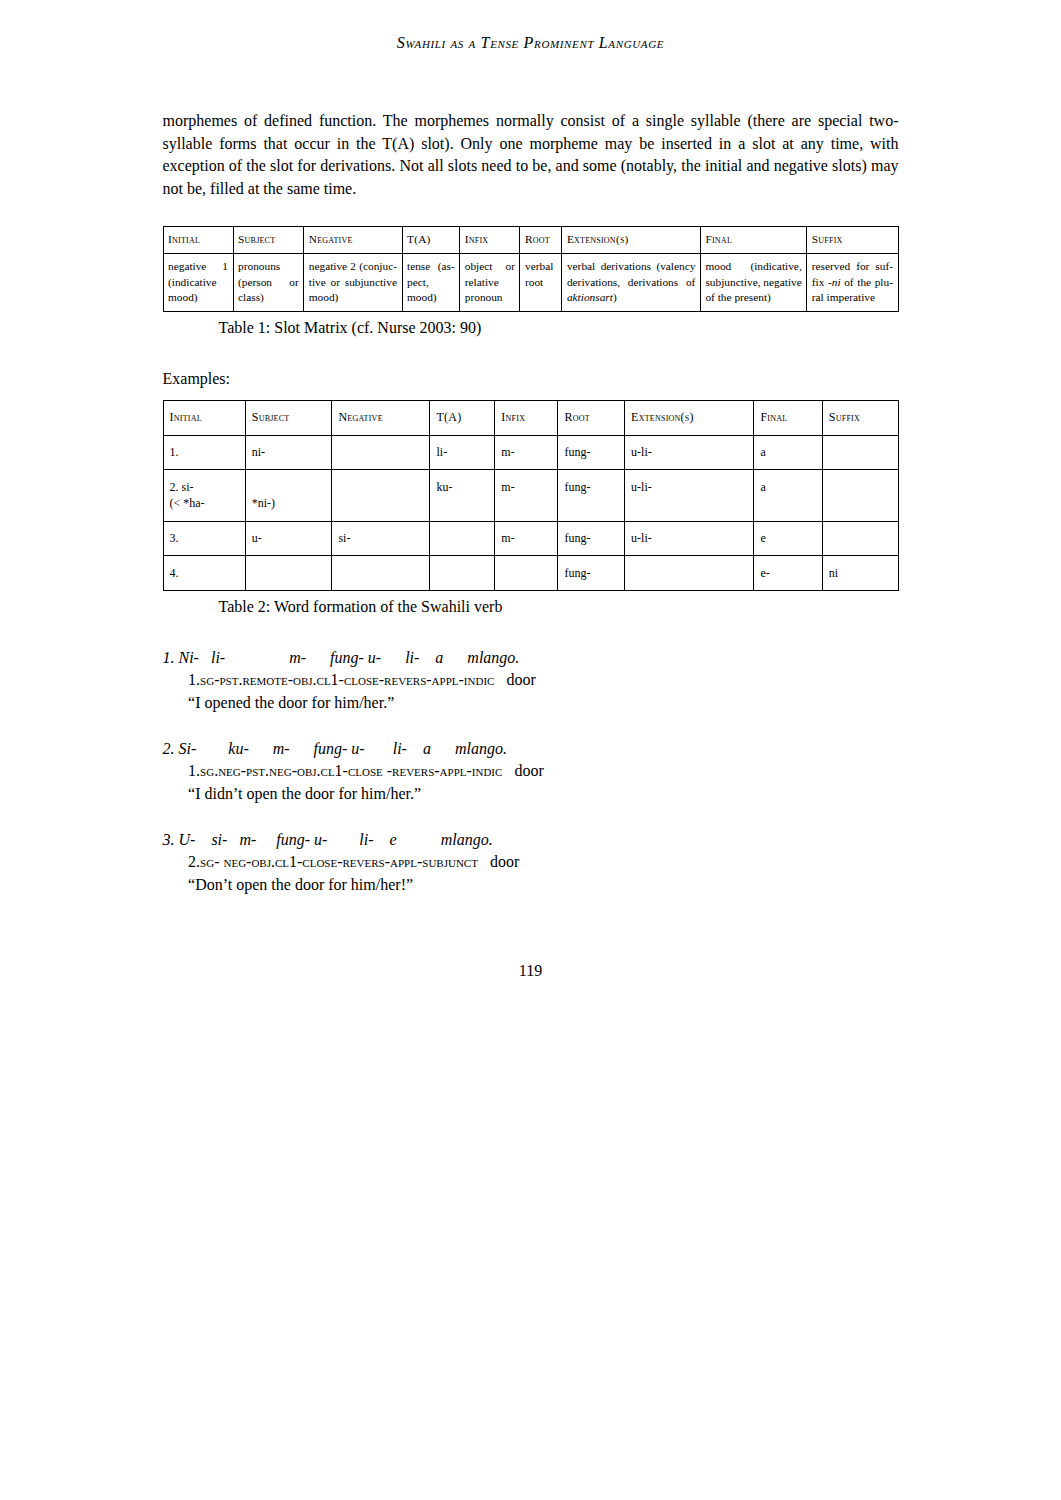Swahili as a Tense Prominent Language
morphemes of defined function. The morphemes normally consist of a single syllable (there are special two-syllable forms that occur in the T(A) slot). Only one morpheme may be inserted in a slot at any time, with exception of the slot for derivations. Not all slots need to be, and some (notably, the initial and negative slots) may not be, filled at the same time.
| Initial | Subject | Negative | T(A) | Infix | Root | Extension(s) | Final | Suffix |
| --- | --- | --- | --- | --- | --- | --- | --- | --- |
| negative 1 (indicative mood) | pronouns (person or class) | negative 2 (conjuctive or subjunctive mood) | tense (aspect, mood) | object or relative pronoun | verbal root | verbal derivations (valency derivations, derivations of aktionsart ) | mood (indicative, subjunctive, negative of the present) | reserved for suffix -ni of the plural imperative |
Table 1: Slot Matrix (cf. Nurse 2003: 90)
Examples:
| Initial | Subject | Negative | T(A) | Infix | Root | Extension(s) | Final | Suffix |
| --- | --- | --- | --- | --- | --- | --- | --- | --- |
| 1. | ni- | | li- | m- | fung- | u-li- | a | |
| 2. si- (< *ha- | *ni-) | | ku- | m- | fung- | u-li- | a | |
| 3. | u- | si- | | m- | fung- | u-li- | e | |
| 4. | | | | | fung- | | e- | ni |
Table 2: Word formation of the Swahili verb
1. Ni- li- m- fung- u- li- a mlango. 1.sg-pst.remote-obj.cl1-close-revers-appl-indic door “I opened the door for him/her.”
2. Si- ku- m- fung- u- li- a mlango. 1.sg.neg-pst.neg-obj.cl1-close -revers-appl-indic door “I didn’t open the door for him/her.”
3. U- si- m- fung- u- li- e mlango. 2.sg- neg-obj.cl1-close-revers-appl-subjunct door “Don’t open the door for him/her!”
119